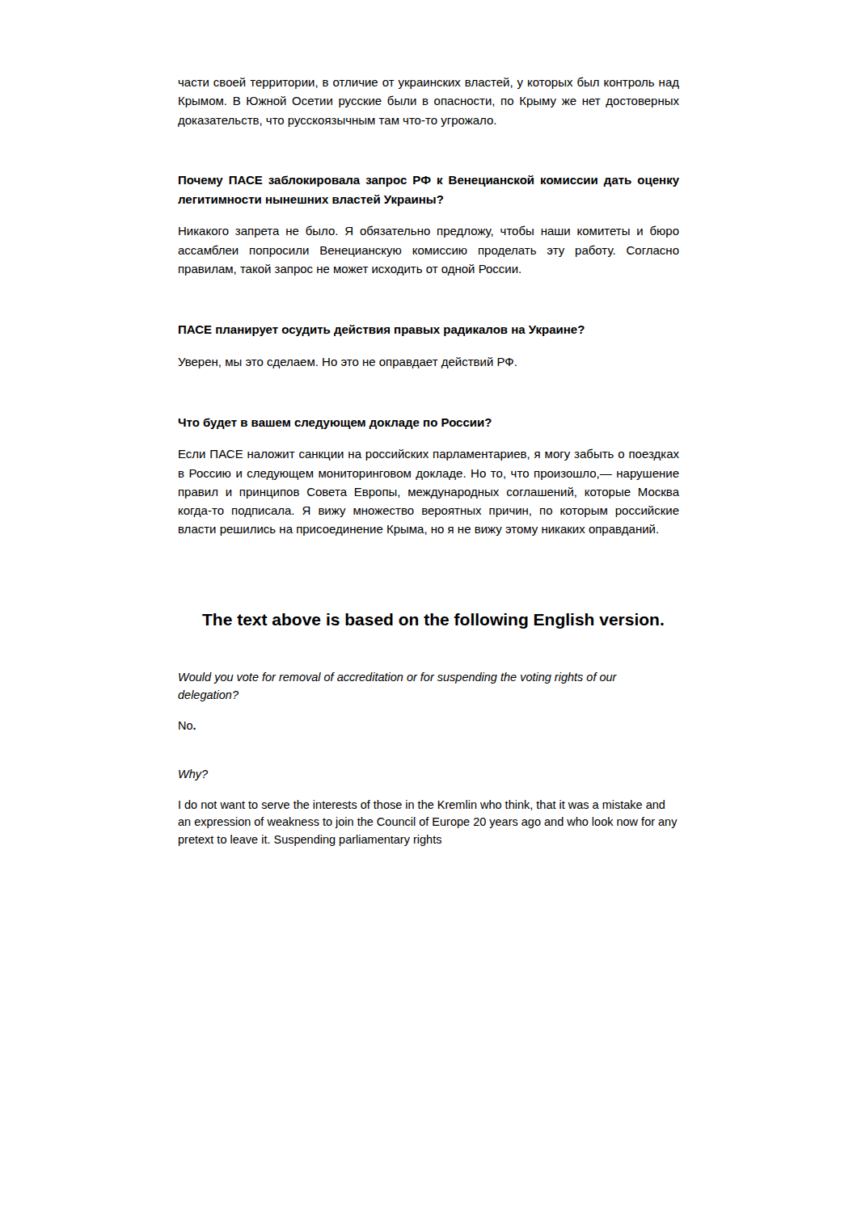части своей территории, в отличие от украинских властей, у которых был контроль над Крымом. В Южной Осетии русские были в опасности, по Крыму же нет достоверных доказательств, что русскоязычным там что-то угрожало.
Почему ПАСЕ заблокировала запрос РФ к Венецианской комиссии дать оценку легитимности нынешних властей Украины?
Никакого запрета не было. Я обязательно предложу, чтобы наши комитеты и бюро ассамблеи попросили Венецианскую комиссию проделать эту работу. Согласно правилам, такой запрос не может исходить от одной России.
ПАСЕ планирует осудить действия правых радикалов на Украине?
Уверен, мы это сделаем. Но это не оправдает действий РФ.
Что будет в вашем следующем докладе по России?
Если ПАСЕ наложит санкции на российских парламентариев, я могу забыть о поездках в Россию и следующем мониторинговом докладе. Но то, что произошло,— нарушение правил и принципов Совета Европы, международных соглашений, которые Москва когда-то подписала. Я вижу множество вероятных причин, по которым российские власти решились на присоединение Крыма, но я не вижу этому никаких оправданий.
The text above is based on the following English version.
Would you vote for removal of accreditation or for suspending the voting rights of our delegation?
No.
Why?
I do not want to serve the interests of those in the Kremlin who think, that it was a mistake and an expression of weakness to join the Council of Europe 20 years ago and who look now for any pretext to leave it. Suspending parliamentary rights